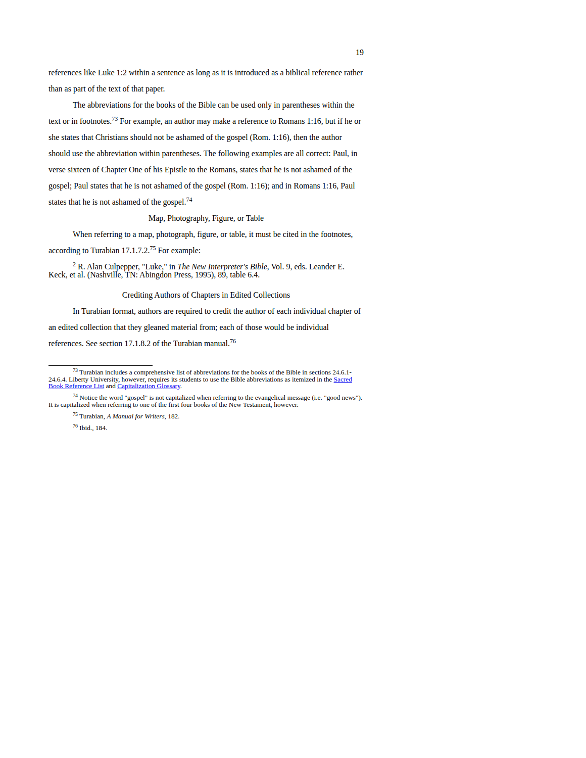19
references like Luke 1:2 within a sentence as long as it is introduced as a biblical reference rather than as part of the text of that paper.
The abbreviations for the books of the Bible can be used only in parentheses within the text or in footnotes.73 For example, an author may make a reference to Romans 1:16, but if he or she states that Christians should not be ashamed of the gospel (Rom. 1:16), then the author should use the abbreviation within parentheses. The following examples are all correct: Paul, in verse sixteen of Chapter One of his Epistle to the Romans, states that he is not ashamed of the gospel; Paul states that he is not ashamed of the gospel (Rom. 1:16); and in Romans 1:16, Paul states that he is not ashamed of the gospel.74
Map, Photography, Figure, or Table
When referring to a map, photograph, figure, or table, it must be cited in the footnotes, according to Turabian 17.1.7.2.75 For example:
2 R. Alan Culpepper, "Luke," in The New Interpreter's Bible, Vol. 9, eds. Leander E. Keck, et al. (Nashville, TN: Abingdon Press, 1995), 89, table 6.4.
Crediting Authors of Chapters in Edited Collections
In Turabian format, authors are required to credit the author of each individual chapter of an edited collection that they gleaned material from; each of those would be individual references. See section 17.1.8.2 of the Turabian manual.76
73 Turabian includes a comprehensive list of abbreviations for the books of the Bible in sections 24.6.1-24.6.4. Liberty University, however, requires its students to use the Bible abbreviations as itemized in the Sacred Book Reference List and Capitalization Glossary.
74 Notice the word "gospel" is not capitalized when referring to the evangelical message (i.e. "good news"). It is capitalized when referring to one of the first four books of the New Testament, however.
75 Turabian, A Manual for Writers, 182.
76 Ibid., 184.